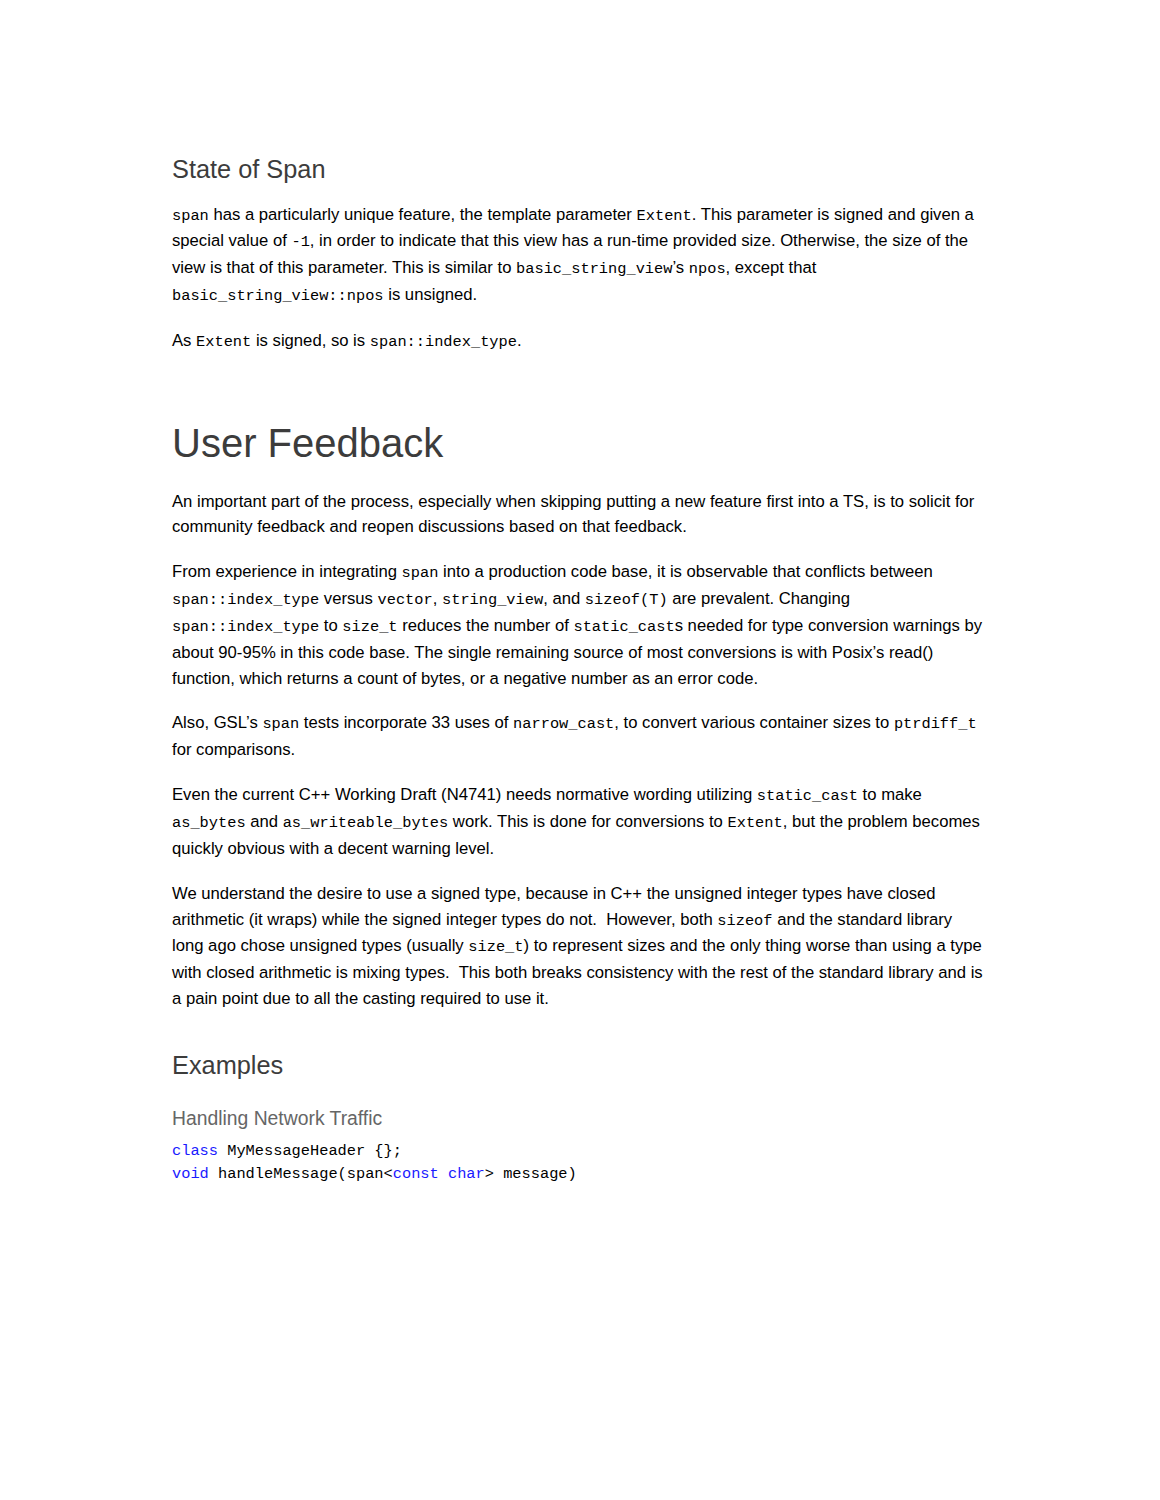State of Span
span has a particularly unique feature, the template parameter Extent. This parameter is signed and given a special value of -1, in order to indicate that this view has a run-time provided size. Otherwise, the size of the view is that of this parameter. This is similar to basic_string_view’s npos, except that basic_string_view::npos is unsigned.
As Extent is signed, so is span::index_type.
User Feedback
An important part of the process, especially when skipping putting a new feature first into a TS, is to solicit for community feedback and reopen discussions based on that feedback.
From experience in integrating span into a production code base, it is observable that conflicts between span::index_type versus vector, string_view, and sizeof(T) are prevalent. Changing span::index_type to size_t reduces the number of static_casts needed for type conversion warnings by about 90-95% in this code base. The single remaining source of most conversions is with Posix’s read() function, which returns a count of bytes, or a negative number as an error code.
Also, GSL’s span tests incorporate 33 uses of narrow_cast, to convert various container sizes to ptrdiff_t for comparisons.
Even the current C++ Working Draft (N4741) needs normative wording utilizing static_cast to make as_bytes and as_writeable_bytes work. This is done for conversions to Extent, but the problem becomes quickly obvious with a decent warning level.
We understand the desire to use a signed type, because in C++ the unsigned integer types have closed arithmetic (it wraps) while the signed integer types do not. However, both sizeof and the standard library long ago chose unsigned types (usually size_t) to represent sizes and the only thing worse than using a type with closed arithmetic is mixing types. This both breaks consistency with the rest of the standard library and is a pain point due to all the casting required to use it.
Examples
Handling Network Traffic
class MyMessageHeader {};
void handleMessage(span<const char> message)